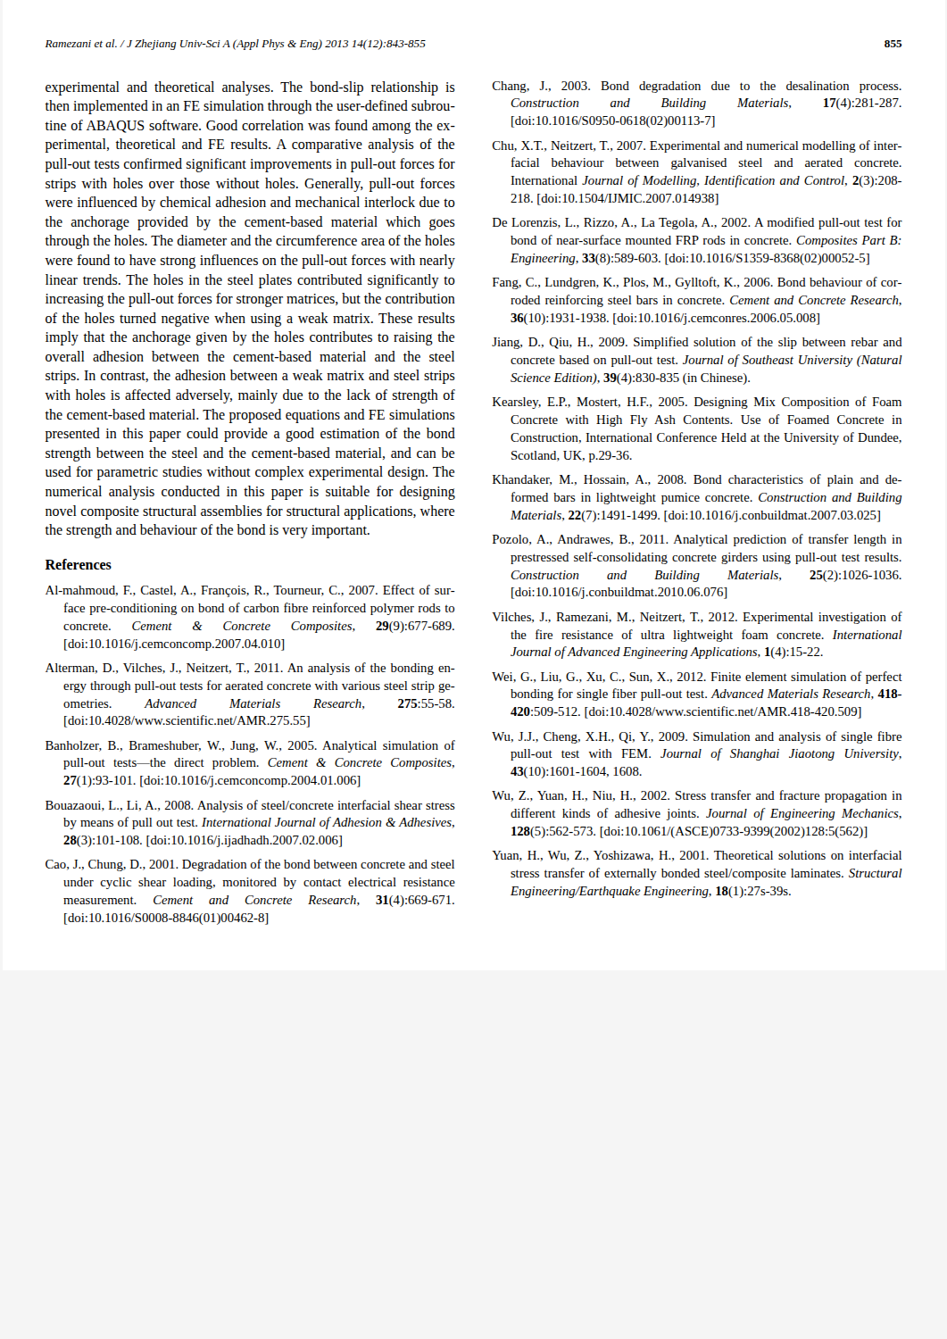Ramezani et al. / J Zhejiang Univ-Sci A (Appl Phys & Eng) 2013 14(12):843-855 855
experimental and theoretical analyses. The bond-slip relationship is then implemented in an FE simulation through the user-defined subroutine of ABAQUS software. Good correlation was found among the experimental, theoretical and FE results. A comparative analysis of the pull-out tests confirmed significant improvements in pull-out forces for strips with holes over those without holes. Generally, pull-out forces were influenced by chemical adhesion and mechanical interlock due to the anchorage provided by the cement-based material which goes through the holes. The diameter and the circumference area of the holes were found to have strong influences on the pull-out forces with nearly linear trends. The holes in the steel plates contributed significantly to increasing the pull-out forces for stronger matrices, but the contribution of the holes turned negative when using a weak matrix. These results imply that the anchorage given by the holes contributes to raising the overall adhesion between the cement-based material and the steel strips. In contrast, the adhesion between a weak matrix and steel strips with holes is affected adversely, mainly due to the lack of strength of the cement-based material. The proposed equations and FE simulations presented in this paper could provide a good estimation of the bond strength between the steel and the cement-based material, and can be used for parametric studies without complex experimental design. The numerical analysis conducted in this paper is suitable for designing novel composite structural assemblies for structural applications, where the strength and behaviour of the bond is very important.
References
Al-mahmoud, F., Castel, A., François, R., Tourneur, C., 2007. Effect of surface pre-conditioning on bond of carbon fibre reinforced polymer rods to concrete. Cement & Concrete Composites, 29(9):677-689. [doi:10.1016/j.cemconcomp.2007.04.010]
Alterman, D., Vilches, J., Neitzert, T., 2011. An analysis of the bonding energy through pull-out tests for aerated concrete with various steel strip geometries. Advanced Materials Research, 275:55-58. [doi:10.4028/www.scientific.net/AMR.275.55]
Banholzer, B., Brameshuber, W., Jung, W., 2005. Analytical simulation of pull-out tests—the direct problem. Cement & Concrete Composites, 27(1):93-101. [doi:10.1016/j.cemconcomp.2004.01.006]
Bouazaoui, L., Li, A., 2008. Analysis of steel/concrete interfacial shear stress by means of pull out test. International Journal of Adhesion & Adhesives, 28(3):101-108. [doi:10.1016/j.ijadhadh.2007.02.006]
Cao, J., Chung, D., 2001. Degradation of the bond between concrete and steel under cyclic shear loading, monitored by contact electrical resistance measurement. Cement and Concrete Research, 31(4):669-671. [doi:10.1016/S0008-8846(01)00462-8]
Chang, J., 2003. Bond degradation due to the desalination process. Construction and Building Materials, 17(4):281-287. [doi:10.1016/S0950-0618(02)00113-7]
Chu, X.T., Neitzert, T., 2007. Experimental and numerical modelling of interfacial behaviour between galvanised steel and aerated concrete. International Journal of Modelling, Identification and Control, 2(3):208-218. [doi:10.1504/IJMIC.2007.014938]
De Lorenzis, L., Rizzo, A., La Tegola, A., 2002. A modified pull-out test for bond of near-surface mounted FRP rods in concrete. Composites Part B: Engineering, 33(8):589-603. [doi:10.1016/S1359-8368(02)00052-5]
Fang, C., Lundgren, K., Plos, M., Gylltoft, K., 2006. Bond behaviour of corroded reinforcing steel bars in concrete. Cement and Concrete Research, 36(10):1931-1938. [doi:10.1016/j.cemconres.2006.05.008]
Jiang, D., Qiu, H., 2009. Simplified solution of the slip between rebar and concrete based on pull-out test. Journal of Southeast University (Natural Science Edition), 39(4):830-835 (in Chinese).
Kearsley, E.P., Mostert, H.F., 2005. Designing Mix Composition of Foam Concrete with High Fly Ash Contents. Use of Foamed Concrete in Construction, International Conference Held at the University of Dundee, Scotland, UK, p.29-36.
Khandaker, M., Hossain, A., 2008. Bond characteristics of plain and deformed bars in lightweight pumice concrete. Construction and Building Materials, 22(7):1491-1499. [doi:10.1016/j.conbuildmat.2007.03.025]
Pozolo, A., Andrawes, B., 2011. Analytical prediction of transfer length in prestressed self-consolidating concrete girders using pull-out test results. Construction and Building Materials, 25(2):1026-1036. [doi:10.1016/j.conbuildmat.2010.06.076]
Vilches, J., Ramezani, M., Neitzert, T., 2012. Experimental investigation of the fire resistance of ultra lightweight foam concrete. International Journal of Advanced Engineering Applications, 1(4):15-22.
Wei, G., Liu, G., Xu, C., Sun, X., 2012. Finite element simulation of perfect bonding for single fiber pull-out test. Advanced Materials Research, 418-420:509-512. [doi:10.4028/www.scientific.net/AMR.418-420.509]
Wu, J.J., Cheng, X.H., Qi, Y., 2009. Simulation and analysis of single fibre pull-out test with FEM. Journal of Shanghai Jiaotong University, 43(10):1601-1604, 1608.
Wu, Z., Yuan, H., Niu, H., 2002. Stress transfer and fracture propagation in different kinds of adhesive joints. Journal of Engineering Mechanics, 128(5):562-573. [doi:10.1061/(ASCE)0733-9399(2002)128:5(562)]
Yuan, H., Wu, Z., Yoshizawa, H., 2001. Theoretical solutions on interfacial stress transfer of externally bonded steel/composite laminates. Structural Engineering/Earthquake Engineering, 18(1):27s-39s.